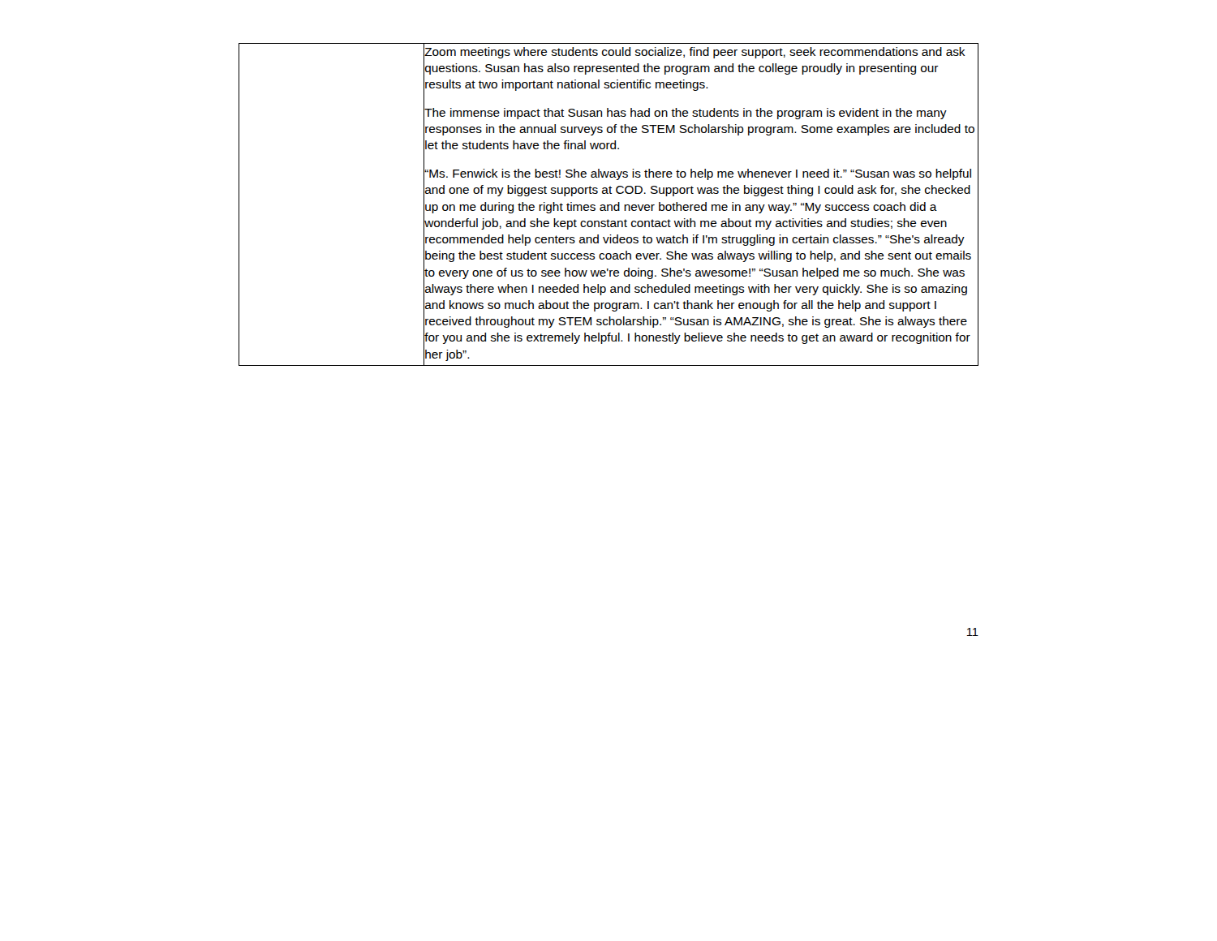| | Zoom meetings where students could socialize, find peer support, seek recommendations and ask questions. Susan has also represented the program and the college proudly in presenting our results at two important national scientific meetings. The immense impact that Susan has had on the students in the program is evident in the many responses in the annual surveys of the STEM Scholarship program. Some examples are included to let the students have the final word. “Ms. Fenwick is the best! She always is there to help me whenever I need it.” “Susan was so helpful and one of my biggest supports at COD. Support was the biggest thing I could ask for, she checked up on me during the right times and never bothered me in any way.” “My success coach did a wonderful job, and she kept constant contact with me about my activities and studies; she even recommended help centers and videos to watch if I'm struggling in certain classes.” “She's already being the best student success coach ever. She was always willing to help, and she sent out emails to every one of us to see how we're doing. She's awesome!” “Susan helped me so much. She was always there when I needed help and scheduled meetings with her very quickly. She is so amazing and knows so much about the program. I can't thank her enough for all the help and support I received throughout my STEM scholarship.” “Susan is AMAZING, she is great. She is always there for you and she is extremely helpful. I honestly believe she needs to get an award or recognition for her job”. |
11